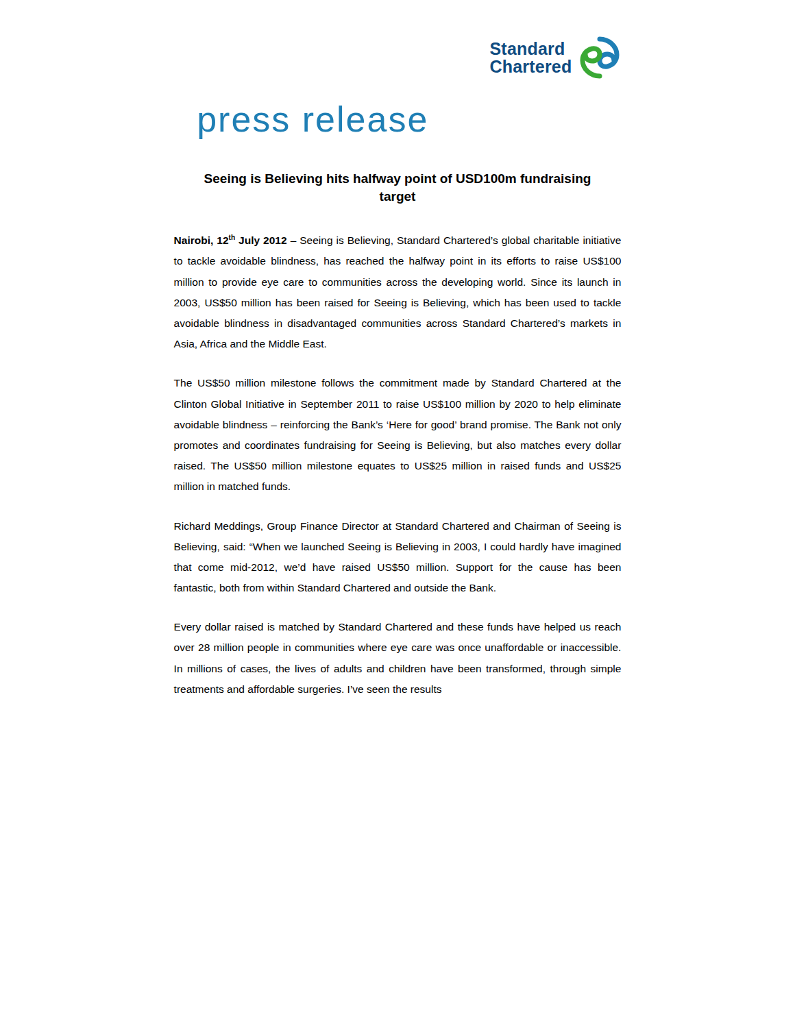Standard
Chartered
Standard Chartered mark
press release
Seeing is Believing hits halfway point of USD100m fundraising target
Nairobi, 12th July 2012 – Seeing is Believing, Standard Chartered’s global charitable initiative to tackle avoidable blindness, has reached the halfway point in its efforts to raise US$100 million to provide eye care to communities across the developing world. Since its launch in 2003, US$50 million has been raised for Seeing is Believing, which has been used to tackle avoidable blindness in disadvantaged communities across Standard Chartered’s markets in Asia, Africa and the Middle East.
The US$50 million milestone follows the commitment made by Standard Chartered at the Clinton Global Initiative in September 2011 to raise US$100 million by 2020 to help eliminate avoidable blindness – reinforcing the Bank’s ‘Here for good’ brand promise. The Bank not only promotes and coordinates fundraising for Seeing is Believing, but also matches every dollar raised. The US$50 million milestone equates to US$25 million in raised funds and US$25 million in matched funds.
Richard Meddings, Group Finance Director at Standard Chartered and Chairman of Seeing is Believing, said: “When we launched Seeing is Believing in 2003, I could hardly have imagined that come mid-2012, we’d have raised US$50 million. Support for the cause has been fantastic, both from within Standard Chartered and outside the Bank.
Every dollar raised is matched by Standard Chartered and these funds have helped us reach over 28 million people in communities where eye care was once unaffordable or inaccessible. In millions of cases, the lives of adults and children have been transformed, through simple treatments and affordable surgeries. I’ve seen the results